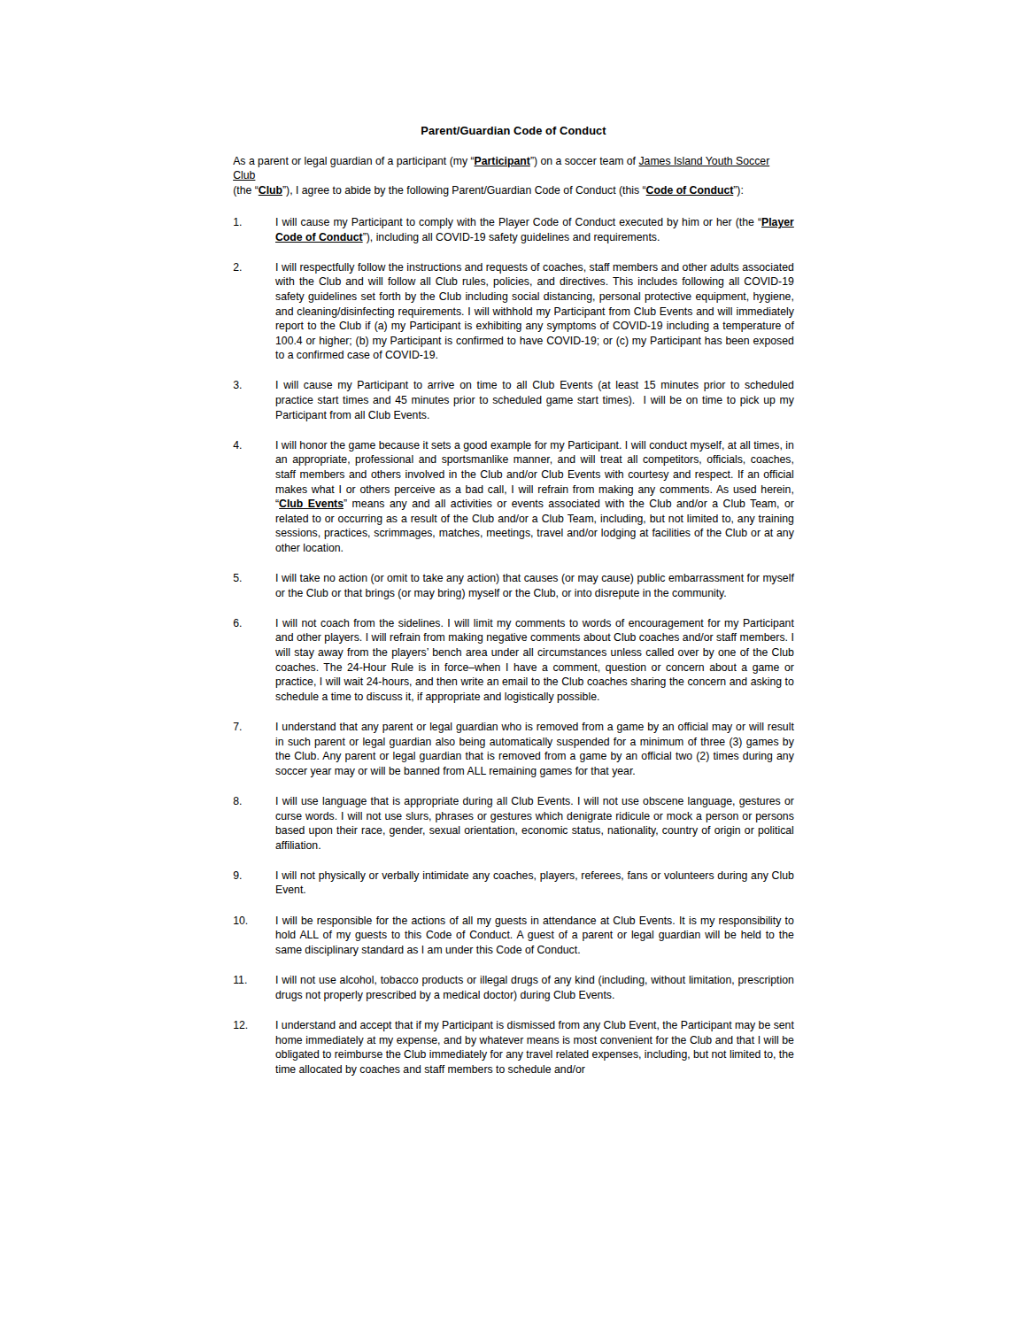Parent/Guardian Code of Conduct
As a parent or legal guardian of a participant (my “Participant”) on a soccer team of James Island Youth Soccer Club
(the “Club”), I agree to abide by the following Parent/Guardian Code of Conduct (this “Code of Conduct”):
1. I will cause my Participant to comply with the Player Code of Conduct executed by him or her (the “Player Code of Conduct”), including all COVID-19 safety guidelines and requirements.
2. I will respectfully follow the instructions and requests of coaches, staff members and other adults associated with the Club and will follow all Club rules, policies, and directives. This includes following all COVID-19 safety guidelines set forth by the Club including social distancing, personal protective equipment, hygiene, and cleaning/disinfecting requirements. I will withhold my Participant from Club Events and will immediately report to the Club if (a) my Participant is exhibiting any symptoms of COVID-19 including a temperature of 100.4 or higher; (b) my Participant is confirmed to have COVID-19; or (c) my Participant has been exposed to a confirmed case of COVID-19.
3. I will cause my Participant to arrive on time to all Club Events (at least 15 minutes prior to scheduled practice start times and 45 minutes prior to scheduled game start times). I will be on time to pick up my Participant from all Club Events.
4. I will honor the game because it sets a good example for my Participant. I will conduct myself, at all times, in an appropriate, professional and sportsmanlike manner, and will treat all competitors, officials, coaches, staff members and others involved in the Club and/or Club Events with courtesy and respect. If an official makes what I or others perceive as a bad call, I will refrain from making any comments. As used herein, “Club Events” means any and all activities or events associated with the Club and/or a Club Team, or related to or occurring as a result of the Club and/or a Club Team, including, but not limited to, any training sessions, practices, scrimmages, matches, meetings, travel and/or lodging at facilities of the Club or at any other location.
5. I will take no action (or omit to take any action) that causes (or may cause) public embarrassment for myself or the Club or that brings (or may bring) myself or the Club, or into disrepute in the community.
6. I will not coach from the sidelines. I will limit my comments to words of encouragement for my Participant and other players. I will refrain from making negative comments about Club coaches and/or staff members. I will stay away from the players’ bench area under all circumstances unless called over by one of the Club coaches. The 24-Hour Rule is in force–when I have a comment, question or concern about a game or practice, I will wait 24-hours, and then write an email to the Club coaches sharing the concern and asking to schedule a time to discuss it, if appropriate and logistically possible.
7. I understand that any parent or legal guardian who is removed from a game by an official may or will result in such parent or legal guardian also being automatically suspended for a minimum of three (3) games by the Club. Any parent or legal guardian that is removed from a game by an official two (2) times during any soccer year may or will be banned from ALL remaining games for that year.
8. I will use language that is appropriate during all Club Events. I will not use obscene language, gestures or curse words. I will not use slurs, phrases or gestures which denigrate ridicule or mock a person or persons based upon their race, gender, sexual orientation, economic status, nationality, country of origin or political affiliation.
9. I will not physically or verbally intimidate any coaches, players, referees, fans or volunteers during any Club Event.
10. I will be responsible for the actions of all my guests in attendance at Club Events. It is my responsibility to hold ALL of my guests to this Code of Conduct. A guest of a parent or legal guardian will be held to the same disciplinary standard as I am under this Code of Conduct.
11. I will not use alcohol, tobacco products or illegal drugs of any kind (including, without limitation, prescription drugs not properly prescribed by a medical doctor) during Club Events.
12. I understand and accept that if my Participant is dismissed from any Club Event, the Participant may be sent home immediately at my expense, and by whatever means is most convenient for the Club and that I will be obligated to reimburse the Club immediately for any travel related expenses, including, but not limited to, the time allocated by coaches and staff members to schedule and/or